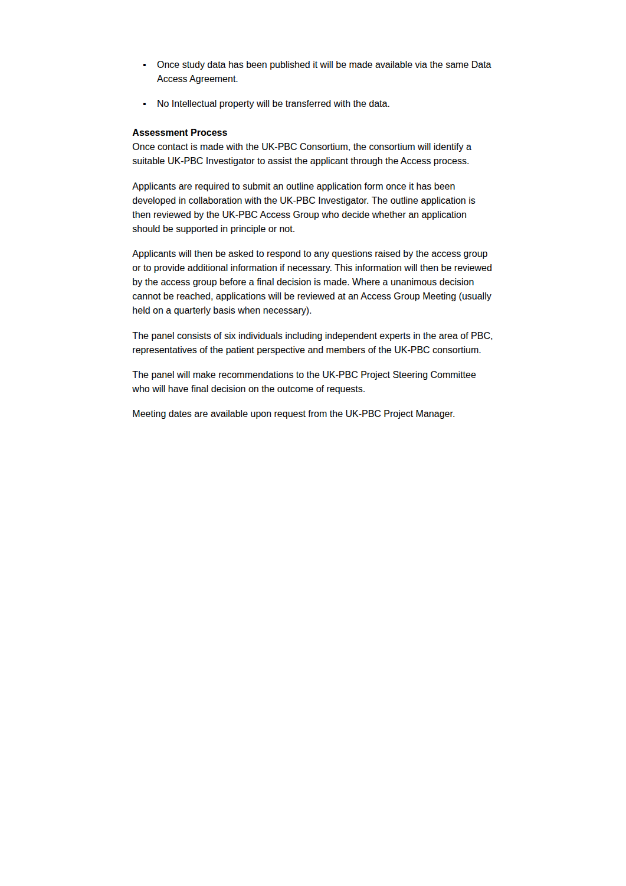Once study data has been published it will be made available via the same Data Access Agreement.
No Intellectual property will be transferred with the data.
Assessment Process
Once contact is made with the UK-PBC Consortium, the consortium will identify a suitable UK-PBC Investigator to assist the applicant through the Access process.
Applicants are required to submit an outline application form once it has been developed in collaboration with the UK-PBC Investigator. The outline application is then reviewed by the UK-PBC Access Group who decide whether an application should be supported in principle or not.
Applicants will then be asked to respond to any questions raised by the access group or to provide additional information if necessary. This information will then be reviewed by the access group before a final decision is made. Where a unanimous decision cannot be reached, applications will be reviewed at an Access Group Meeting (usually held on a quarterly basis when necessary).
The panel consists of six individuals including independent experts in the area of PBC, representatives of the patient perspective and members of the UK-PBC consortium.
The panel will make recommendations to the UK-PBC Project Steering Committee who will have final decision on the outcome of requests.
Meeting dates are available upon request from the UK-PBC Project Manager.